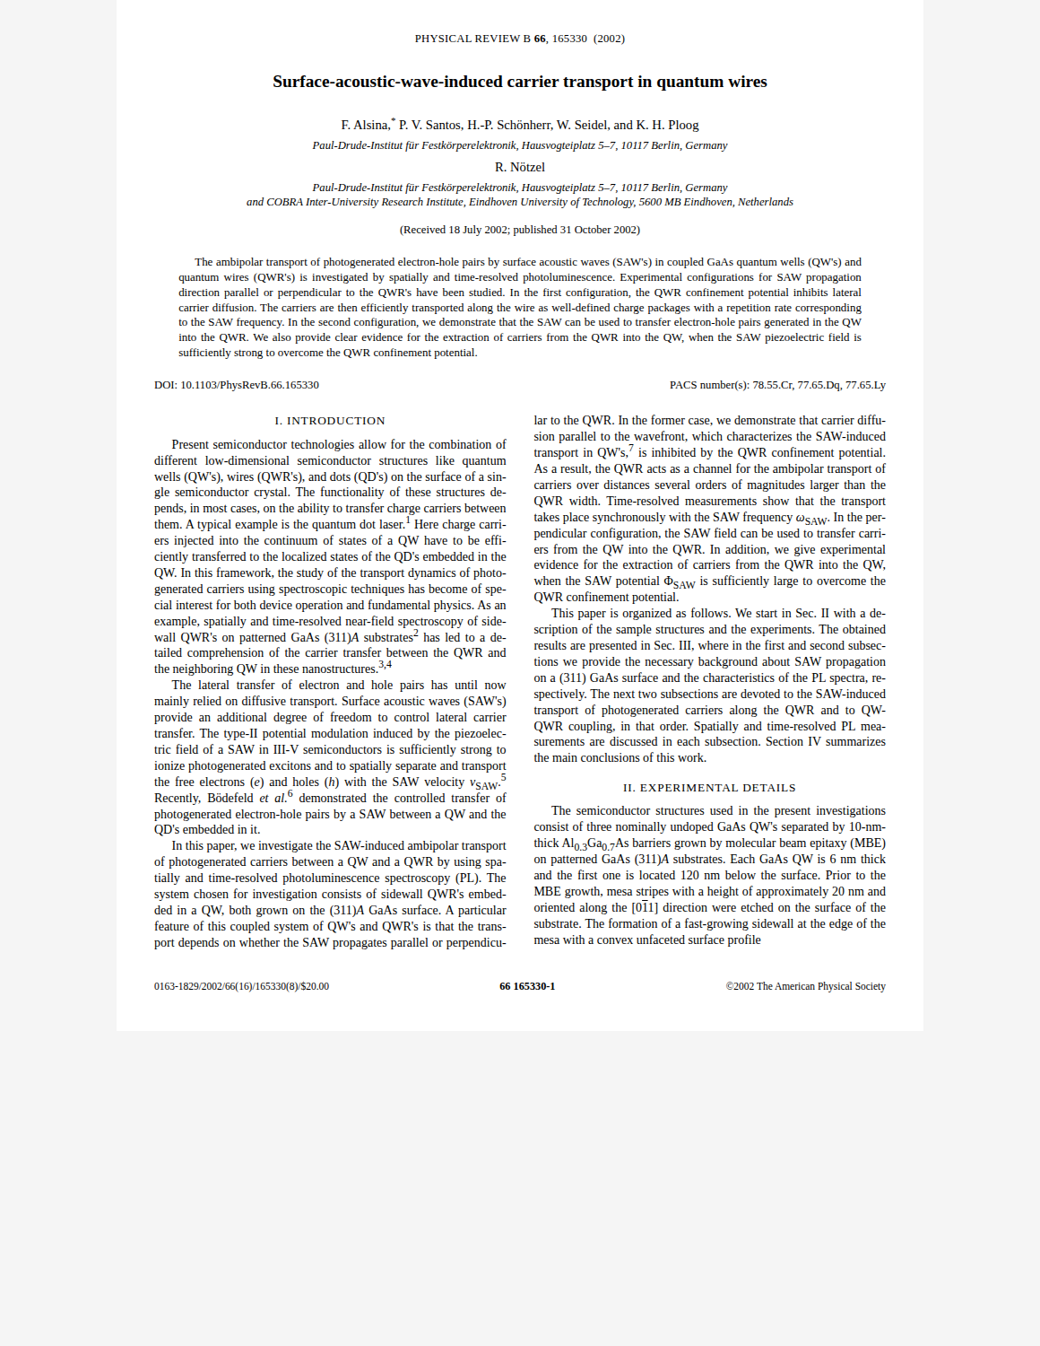PHYSICAL REVIEW B 66, 165330 (2002)
Surface-acoustic-wave-induced carrier transport in quantum wires
F. Alsina,* P. V. Santos, H.-P. Schönherr, W. Seidel, and K. H. Ploog
Paul-Drude-Institut für Festkörperelektronik, Hausvogteiplatz 5–7, 10117 Berlin, Germany
R. Nötzel
Paul-Drude-Institut für Festkörperelektronik, Hausvogteiplatz 5–7, 10117 Berlin, Germany
and COBRA Inter-University Research Institute, Eindhoven University of Technology, 5600 MB Eindhoven, Netherlands
(Received 18 July 2002; published 31 October 2002)
The ambipolar transport of photogenerated electron-hole pairs by surface acoustic waves (SAW's) in coupled GaAs quantum wells (QW's) and quantum wires (QWR's) is investigated by spatially and time-resolved photoluminescence. Experimental configurations for SAW propagation direction parallel or perpendicular to the QWR's have been studied. In the first configuration, the QWR confinement potential inhibits lateral carrier diffusion. The carriers are then efficiently transported along the wire as well-defined charge packages with a repetition rate corresponding to the SAW frequency. In the second configuration, we demonstrate that the SAW can be used to transfer electron-hole pairs generated in the QW into the QWR. We also provide clear evidence for the extraction of carriers from the QWR into the QW, when the SAW piezoelectric field is sufficiently strong to overcome the QWR confinement potential.
DOI: 10.1103/PhysRevB.66.165330 PACS number(s): 78.55.Cr, 77.65.Dq, 77.65.Ly
I. INTRODUCTION
Present semiconductor technologies allow for the combination of different low-dimensional semiconductor structures like quantum wells (QW's), wires (QWR's), and dots (QD's) on the surface of a single semiconductor crystal. The functionality of these structures depends, in most cases, on the ability to transfer charge carriers between them. A typical example is the quantum dot laser.1 Here charge carriers injected into the continuum of states of a QW have to be efficiently transferred to the localized states of the QD's embedded in the QW. In this framework, the study of the transport dynamics of photogenerated carriers using spectroscopic techniques has become of special interest for both device operation and fundamental physics. As an example, spatially and time-resolved near-field spectroscopy of sidewall QWR's on patterned GaAs (311)A substrates2 has led to a detailed comprehension of the carrier transfer between the QWR and the neighboring QW in these nanostructures.3,4
The lateral transfer of electron and hole pairs has until now mainly relied on diffusive transport. Surface acoustic waves (SAW's) provide an additional degree of freedom to control lateral carrier transfer. The type-II potential modulation induced by the piezoelectric field of a SAW in III-V semiconductors is sufficiently strong to ionize photogenerated excitons and to spatially separate and transport the free electrons (e) and holes (h) with the SAW velocity vSAW.5 Recently, Bödefeld et al.6 demonstrated the controlled transfer of photogenerated electron-hole pairs by a SAW between a QW and the QD's embedded in it.
In this paper, we investigate the SAW-induced ambipolar transport of photogenerated carriers between a QW and a QWR by using spatially and time-resolved photoluminescence spectroscopy (PL). The system chosen for investigation consists of sidewall QWR's embedded in a QW, both grown on the (311)A GaAs surface. A particular feature of this coupled system of QW's and QWR's is that the transport depends on whether the SAW propagates parallel or perpendicular to the QWR. In the former case, we demonstrate that carrier diffusion parallel to the wavefront, which characterizes the SAW-induced transport in QW's,7 is inhibited by the QWR confinement potential. As a result, the QWR acts as a channel for the ambipolar transport of carriers over distances several orders of magnitudes larger than the QWR width. Time-resolved measurements show that the transport takes place synchronously with the SAW frequency ωSAW. In the perpendicular configuration, the SAW field can be used to transfer carriers from the QW into the QWR. In addition, we give experimental evidence for the extraction of carriers from the QWR into the QW, when the SAW potential ΦSAW is sufficiently large to overcome the QWR confinement potential.
This paper is organized as follows. We start in Sec. II with a description of the sample structures and the experiments. The obtained results are presented in Sec. III, where in the first and second subsections we provide the necessary background about SAW propagation on a (311) GaAs surface and the characteristics of the PL spectra, respectively. The next two subsections are devoted to the SAW-induced transport of photogenerated carriers along the QWR and to QW-QWR coupling, in that order. Spatially and time-resolved PL measurements are discussed in each subsection. Section IV summarizes the main conclusions of this work.
II. EXPERIMENTAL DETAILS
The semiconductor structures used in the present investigations consist of three nominally undoped GaAs QW's separated by 10-nm-thick Al0.3Ga0.7As barriers grown by molecular beam epitaxy (MBE) on patterned GaAs (311)A substrates. Each GaAs QW is 6 nm thick and the first one is located 120 nm below the surface. Prior to the MBE growth, mesa stripes with a height of approximately 20 nm and oriented along the [011] direction were etched on the surface of the substrate. The formation of a fast-growing sidewall at the edge of the mesa with a convex unfaceted surface profile
0163-1829/2002/66(16)/165330(8)/$20.00 66 165330-1 ©2002 The American Physical Society